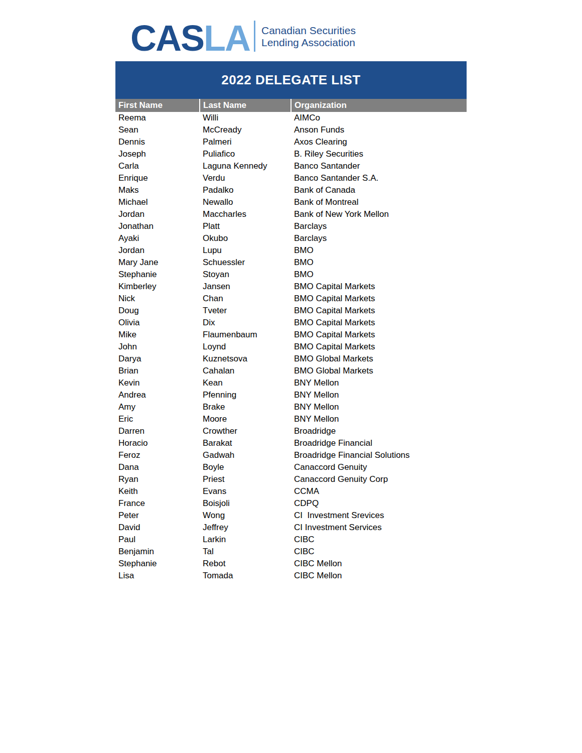CAS LA Canadian Securities
Lending Association
2022 DELEGATE LIST
| First Name | Last Name | Organization |
| --- | --- | --- |
| Reema | Willi | AIMCo |
| Sean | McCready | Anson Funds |
| Dennis | Palmeri | Axos Clearing |
| Joseph | Puliafico | B. Riley Securities |
| Carla | Laguna Kennedy | Banco Santander |
| Enrique | Verdu | Banco Santander S.A. |
| Maks | Padalko | Bank of Canada |
| Michael | Newallo | Bank of Montreal |
| Jordan | Maccharles | Bank of New York Mellon |
| Jonathan | Platt | Barclays |
| Ayaki | Okubo | Barclays |
| Jordan | Lupu | BMO |
| Mary Jane | Schuessler | BMO |
| Stephanie | Stoyan | BMO |
| Kimberley | Jansen | BMO Capital Markets |
| Nick | Chan | BMO Capital Markets |
| Doug | Tveter | BMO Capital Markets |
| Olivia | Dix | BMO Capital Markets |
| Mike | Flaumenbaum | BMO Capital Markets |
| John | Loynd | BMO Capital Markets |
| Darya | Kuznetsova | BMO Global Markets |
| Brian | Cahalan | BMO Global Markets |
| Kevin | Kean | BNY Mellon |
| Andrea | Pfenning | BNY Mellon |
| Amy | Brake | BNY Mellon |
| Eric | Moore | BNY Mellon |
| Darren | Crowther | Broadridge |
| Horacio | Barakat | Broadridge Financial |
| Feroz | Gadwah | Broadridge Financial Solutions |
| Dana | Boyle | Canaccord Genuity |
| Ryan | Priest | Canaccord Genuity Corp |
| Keith | Evans | CCMA |
| France | Boisjoli | CDPQ |
| Peter | Wong | CI Investment Srevices |
| David | Jeffrey | CI Investment Services |
| Paul | Larkin | CIBC |
| Benjamin | Tal | CIBC |
| Stephanie | Rebot | CIBC Mellon |
| Lisa | Tomada | CIBC Mellon |